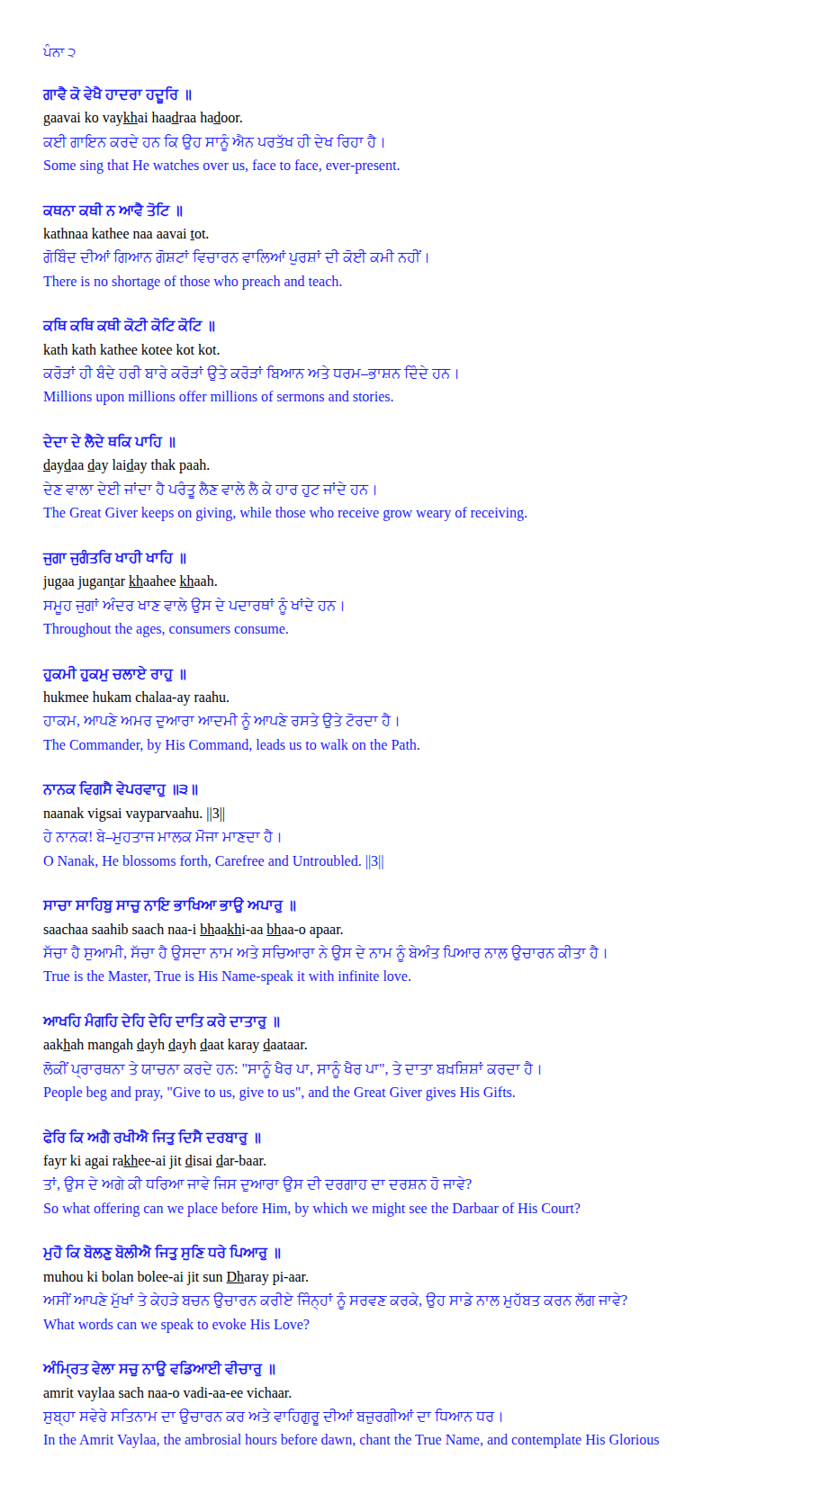ਪੰਨਾ ੨
ਗਾਵੈ ਕੋ ਵੇਖੈ ਹਾਦਰਾ ਹਦੂਰਿ ॥
gaavai ko vaykhai haadraa hadoor.
ਕਈ ਗਾਇਨ ਕਰਦੇ ਹਨ ਕਿ ਉਹ ਸਾਨੂੰ ਐਨ ਪਰਤੱਖ ਹੀ ਦੇਖ ਰਿਹਾ ਹੈ।
Some sing that He watches over us, face to face, ever-present.
ਕਥਨਾ ਕਥੀ ਨ ਆਵੈ ਤੋਟਿ ॥
kathnaa kathee naa aavai tot.
ਗੋਬਿੰਦ ਦੀਆਂ ਗਿਆਨ ਗੋਸ਼ਟਾਂ ਵਿਚਾਰਨ ਵਾਲਿਆਂ ਪੁਰਸ਼ਾਂ ਦੀ ਕੋਈ ਕਮੀ ਨਹੀਂ।
There is no shortage of those who preach and teach.
ਕਥਿ ਕਥਿ ਕਥੀ ਕੋਟੀ ਕੋਟਿ ਕੋਟਿ ॥
kath kath kathee kotee kot kot.
ਕਰੋੜਾਂ ਹੀ ਬੰਦੇ ਹਰੀ ਬਾਰੇ ਕਰੋੜਾਂ ਉਤੇ ਕਰੋੜਾਂ ਬਿਆਨ ਅਤੇ ਧਰਮ–ਭਾਸ਼ਨ ਦਿੰਦੇ ਹਨ।
Millions upon millions offer millions of sermons and stories.
ਦੇਦਾ ਦੇ ਲੈਦੇ ਥਕਿ ਪਾਹਿ ॥
daydaa day laiday thak paah.
ਦੇਣ ਵਾਲਾ ਦੇਈ ਜਾਂਦਾ ਹੈ ਪਰੰਤੂ ਲੈਣ ਵਾਲੇ ਲੈ ਕੇ ਹਾਰ ਹੁਟ ਜਾਂਦੇ ਹਨ।
The Great Giver keeps on giving, while those who receive grow weary of receiving.
ਜੁਗਾ ਜੁਗੰਤਰਿ ਖਾਹੀ ਖਾਹਿ ॥
jugaa jugantar khaahee khaah.
ਸਮੂਹ ਜੁਗਾਂ ਅੰਦਰ ਖਾਣ ਵਾਲੇ ਉਸ ਦੇ ਪਦਾਰਥਾਂ ਨੂੰ ਖਾਂਦੇ ਹਨ।
Throughout the ages, consumers consume.
ਹੁਕਮੀ ਹੁਕਮੁ ਚਲਾਏ ਰਾਹੁ ॥
hukmee hukam chalaa-ay raahu.
ਹਾਕਮ, ਆਪਣੇ ਅਮਰ ਦੁਆਰਾ ਆਦਮੀ ਨੂੰ ਆਪਣੇ ਰਸਤੇ ਉਤੇ ਟੋਰਦਾ ਹੈ।
The Commander, by His Command, leads us to walk on the Path.
ਨਾਨਕ ਵਿਗਸੈ ਵੇਪਰਵਾਹੁ ॥੩॥
naanak vigsai vayparvaahu. ||3||
ਹੇ ਨਾਨਕ! ਬੇ–ਮੁਹਤਾਜ ਮਾਲਕ ਮੌਜਾ ਮਾਣਦਾ ਹੈ।
O Nanak, He blossoms forth, Carefree and Untroubled. ||3||
ਸਾਚਾ ਸਾਹਿਬੁ ਸਾਚੁ ਨਾਇ ਭਾਖਿਆ ਭਾਉ ਅਪਾਰੁ ॥
saachaa saahib saach naa-i bhaakhi-aa bhaa-o apaar.
ਸੱਚਾ ਹੈ ਸੁਆਮੀ, ਸੱਚਾ ਹੈ ਉਸਦਾ ਨਾਮ ਅਤੇ ਸਚਿਆਰਾ ਨੇ ਉਸ ਦੇ ਨਾਮ ਨੂੰ ਬੇਅੰਤ ਪਿਆਰ ਨਾਲ ਉਚਾਰਨ ਕੀਤਾ ਹੈ।
True is the Master, True is His Name-speak it with infinite love.
ਆਖਹਿ ਮੰਗਹਿ ਦੇਹਿ ਦੇਹਿ ਦਾਤਿ ਕਰੇ ਦਾਤਾਰੁ ॥
aakhah mangah dayh dayh daat karay daataar.
ਲੋਕੀਂ ਪ੍ਰਾਰਥਨਾ ਤੇ ਯਾਚਨਾ ਕਰਦੇ ਹਨ: "ਸਾਨੂੰ ਖੈਰ ਪਾ, ਸਾਨੂੰ ਖੈਰ ਪਾ", ਤੇ ਦਾਤਾ ਬਖ਼ਸ਼ਿਸ਼ਾਂ ਕਰਦਾ ਹੈ।
People beg and pray, "Give to us, give to us", and the Great Giver gives His Gifts.
ਫੇਰਿ ਕਿ ਅਗੈ ਰਖੀਐ ਜਿਤੁ ਦਿਸੈ ਦਰਬਾਰੁ ॥
fayr ki agai rakhee-ai jit disai dar-baar.
ਤਾਂ, ਉਸ ਦੇ ਅਗੇ ਕੀ ਧਰਿਆ ਜਾਵੇ ਜਿਸ ਦੁਆਰਾ ਉਸ ਦੀ ਦਰਗਾਹ ਦਾ ਦਰਸ਼ਨ ਹੋ ਜਾਵੇ?
So what offering can we place before Him, by which we might see the Darbaar of His Court?
ਮੁਹੌ ਕਿ ਬੋਲਣੁ ਬੋਲੀਐ ਜਿਤੁ ਸੁਣਿ ਧਰੇ ਪਿਆਰੁ ॥
muhou ki bolan bolee-ai jit sun Dharay pi-aar.
ਅਸੀਂ ਆਪਣੇ ਮੁੱਖਾਂ ਤੇ ਕੇਹੜੇ ਬਚਨ ਉਚਾਰਨ ਕਰੀਏ ਜਿੰਨ੍ਹਾਂ ਨੂੰ ਸਰਵਣ ਕਰਕੇ, ਉਹ ਸਾਡੇ ਨਾਲ ਮੁਹੱਬਤ ਕਰਨ ਲੱਗ ਜਾਵੇ?
What words can we speak to evoke His Love?
ਅੰਮ੍ਰਿਤ ਵੇਲਾ ਸਚੁ ਨਾਉ ਵਡਿਆਈ ਵੀਚਾਰੁ ॥
amrit vaylaa sach naa-o vadi-aa-ee vichaar.
ਸੁਬ੍ਹਾ ਸਵੇਰੇ ਸਤਿਨਾਮ ਦਾ ਉਚਾਰਨ ਕਰ ਅਤੇ ਵਾਹਿਗੁਰੂ ਦੀਆਂ ਬਜ਼ੁਰਗੀਆਂ ਦਾ ਧਿਆਨ ਧਰ।
In the Amrit Vaylaa, the ambrosial hours before dawn, chant the True Name, and contemplate His Glorious